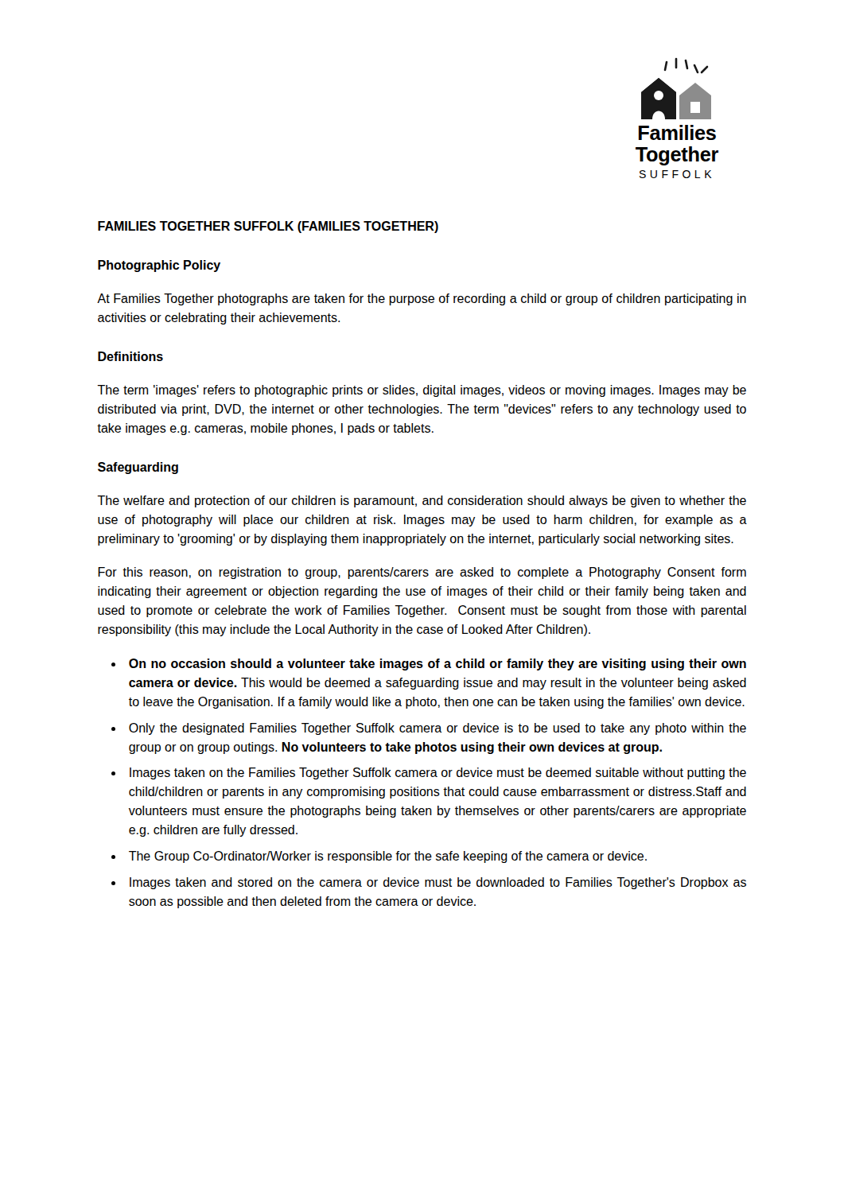Families
Together
SUFFOLK
FAMILIES TOGETHER SUFFOLK (FAMILIES TOGETHER)
Photographic Policy
At Families Together photographs are taken for the purpose of recording a child or group of children participating in activities or celebrating their achievements.
Definitions
The term 'images' refers to photographic prints or slides, digital images, videos or moving images. Images may be distributed via print, DVD, the internet or other technologies. The term "devices" refers to any technology used to take images e.g. cameras, mobile phones, I pads or tablets.
Safeguarding
The welfare and protection of our children is paramount, and consideration should always be given to whether the use of photography will place our children at risk. Images may be used to harm children, for example as a preliminary to 'grooming' or by displaying them inappropriately on the internet, particularly social networking sites.
For this reason, on registration to group, parents/carers are asked to complete a Photography Consent form indicating their agreement or objection regarding the use of images of their child or their family being taken and used to promote or celebrate the work of Families Together. Consent must be sought from those with parental responsibility (this may include the Local Authority in the case of Looked After Children).
On no occasion should a volunteer take images of a child or family they are visiting using their own camera or device. This would be deemed a safeguarding issue and may result in the volunteer being asked to leave the Organisation. If a family would like a photo, then one can be taken using the families' own device.
Only the designated Families Together Suffolk camera or device is to be used to take any photo within the group or on group outings. No volunteers to take photos using their own devices at group.
Images taken on the Families Together Suffolk camera or device must be deemed suitable without putting the child/children or parents in any compromising positions that could cause embarrassment or distress.Staff and volunteers must ensure the photographs being taken by themselves or other parents/carers are appropriate e.g. children are fully dressed.
The Group Co-Ordinator/Worker is responsible for the safe keeping of the camera or device.
Images taken and stored on the camera or device must be downloaded to Families Together's Dropbox as soon as possible and then deleted from the camera or device.